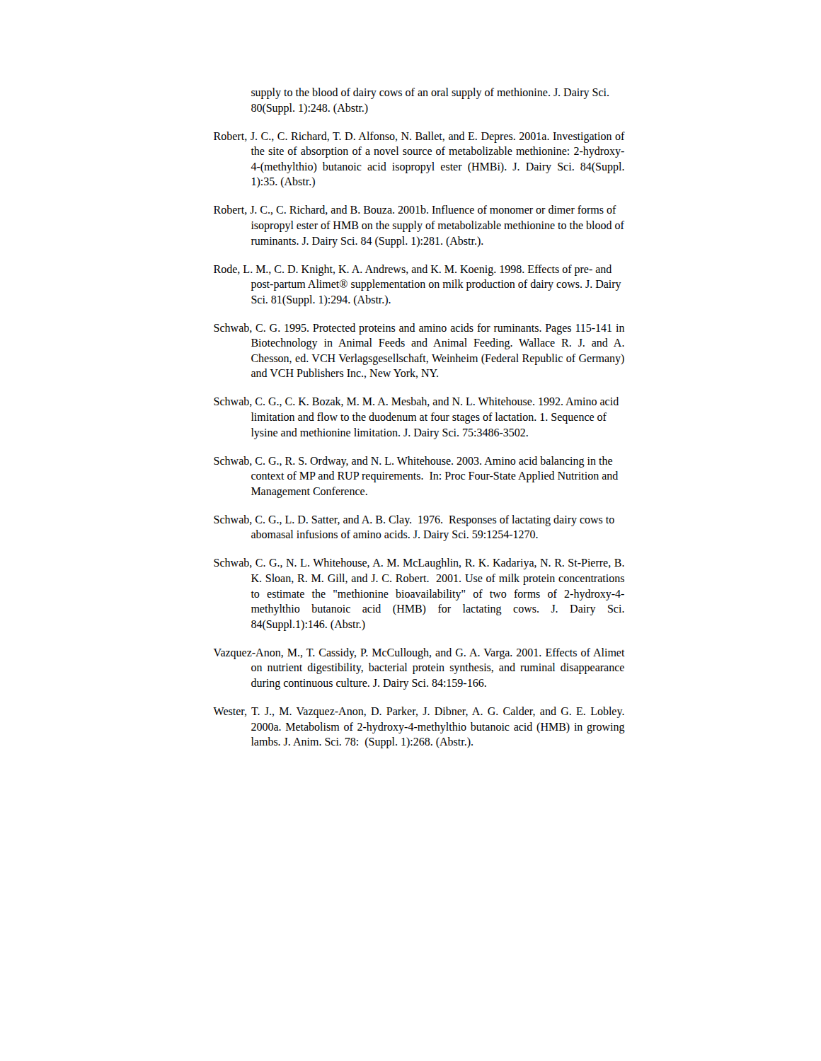supply to the blood of dairy cows of an oral supply of methionine. J. Dairy Sci. 80(Suppl. 1):248. (Abstr.)
Robert, J. C., C. Richard, T. D. Alfonso, N. Ballet, and E. Depres. 2001a. Investigation of the site of absorption of a novel source of metabolizable methionine: 2-hydroxy-4-(methylthio) butanoic acid isopropyl ester (HMBi). J. Dairy Sci. 84(Suppl. 1):35. (Abstr.)
Robert, J. C., C. Richard, and B. Bouza. 2001b. Influence of monomer or dimer forms of isopropyl ester of HMB on the supply of metabolizable methionine to the blood of ruminants. J. Dairy Sci. 84 (Suppl. 1):281. (Abstr.).
Rode, L. M., C. D. Knight, K. A. Andrews, and K. M. Koenig. 1998. Effects of pre- and post-partum Alimet® supplementation on milk production of dairy cows. J. Dairy Sci. 81(Suppl. 1):294. (Abstr.).
Schwab, C. G. 1995. Protected proteins and amino acids for ruminants. Pages 115-141 in Biotechnology in Animal Feeds and Animal Feeding. Wallace R. J. and A. Chesson, ed. VCH Verlagsgesellschaft, Weinheim (Federal Republic of Germany) and VCH Publishers Inc., New York, NY.
Schwab, C. G., C. K. Bozak, M. M. A. Mesbah, and N. L. Whitehouse. 1992. Amino acid limitation and flow to the duodenum at four stages of lactation. 1. Sequence of lysine and methionine limitation. J. Dairy Sci. 75:3486-3502.
Schwab, C. G., R. S. Ordway, and N. L. Whitehouse. 2003. Amino acid balancing in the context of MP and RUP requirements. In: Proc Four-State Applied Nutrition and Management Conference.
Schwab, C. G., L. D. Satter, and A. B. Clay. 1976. Responses of lactating dairy cows to abomasal infusions of amino acids. J. Dairy Sci. 59:1254-1270.
Schwab, C. G., N. L. Whitehouse, A. M. McLaughlin, R. K. Kadariya, N. R. St-Pierre, B. K. Sloan, R. M. Gill, and J. C. Robert. 2001. Use of milk protein concentrations to estimate the "methionine bioavailability" of two forms of 2-hydroxy-4-methylthio butanoic acid (HMB) for lactating cows. J. Dairy Sci. 84(Suppl.1):146. (Abstr.)
Vazquez-Anon, M., T. Cassidy, P. McCullough, and G. A. Varga. 2001. Effects of Alimet on nutrient digestibility, bacterial protein synthesis, and ruminal disappearance during continuous culture. J. Dairy Sci. 84:159-166.
Wester, T. J., M. Vazquez-Anon, D. Parker, J. Dibner, A. G. Calder, and G. E. Lobley. 2000a. Metabolism of 2-hydroxy-4-methylthio butanoic acid (HMB) in growing lambs. J. Anim. Sci. 78: (Suppl. 1):268. (Abstr.).